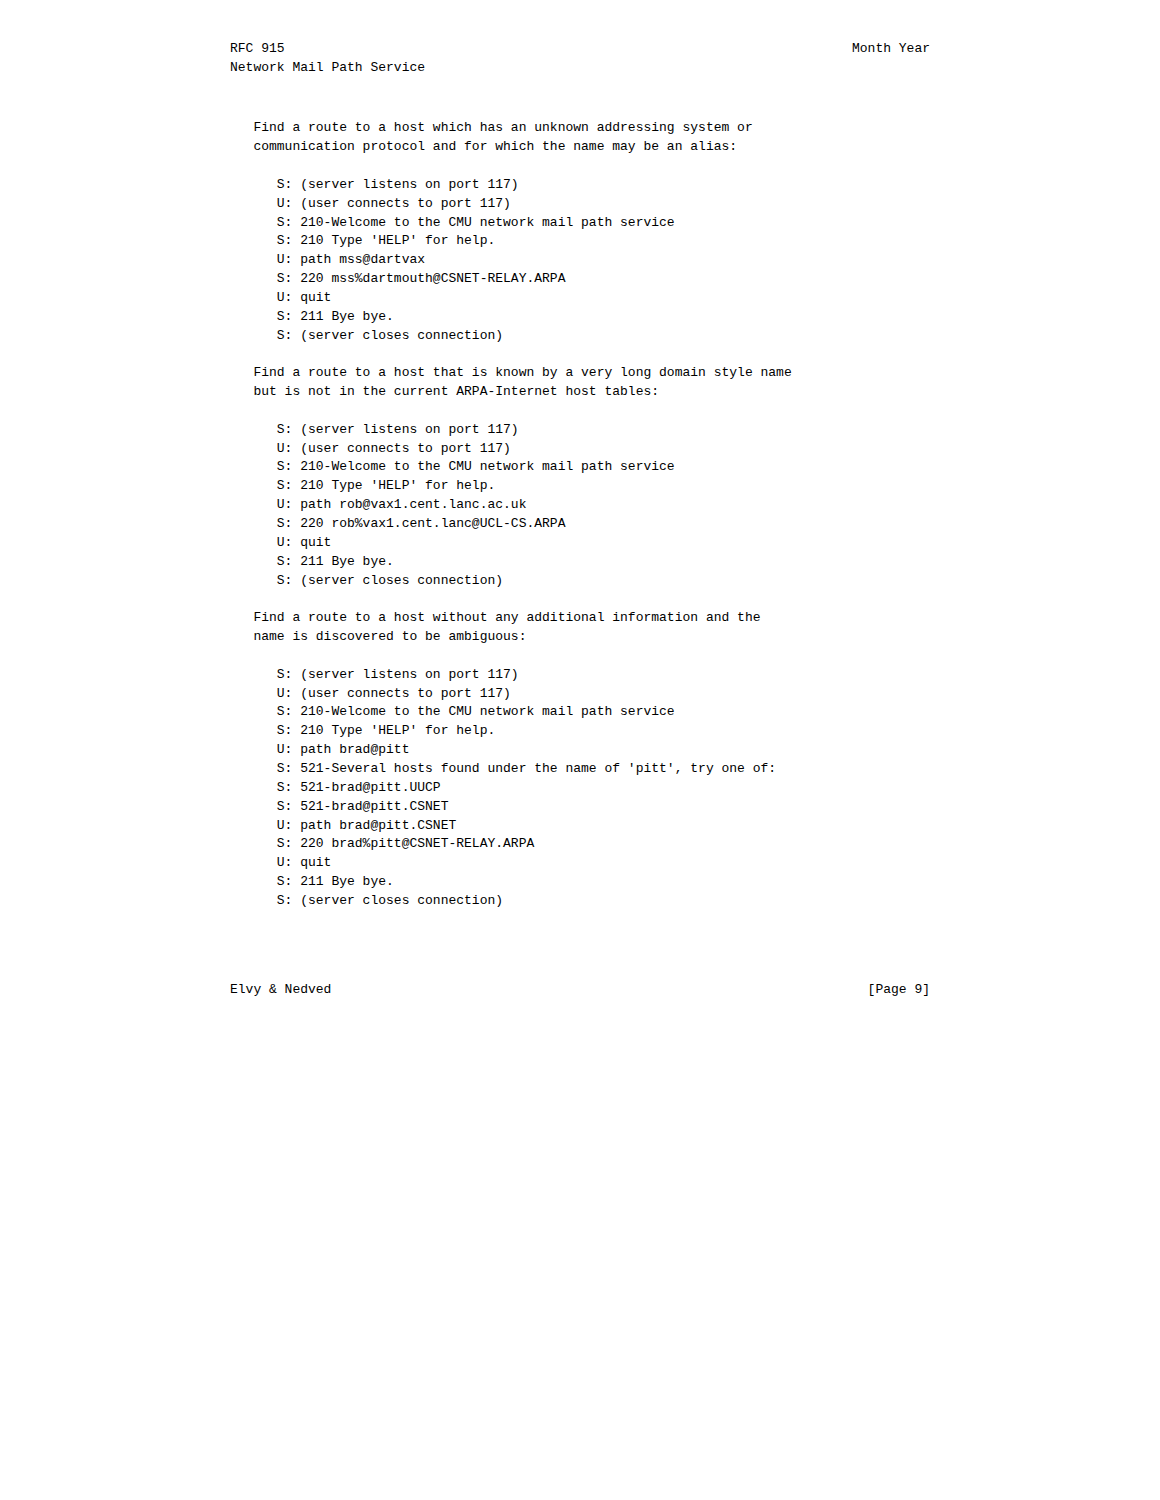RFC 915
Network Mail Path Service
Month Year
   Find a route to a host which has an unknown addressing system or
   communication protocol and for which the name may be an alias:

      S: (server listens on port 117)
      U: (user connects to port 117)
      S: 210-Welcome to the CMU network mail path service
      S: 210 Type 'HELP' for help.
      U: path mss@dartvax
      S: 220 mss%dartmouth@CSNET-RELAY.ARPA
      U: quit
      S: 211 Bye bye.
      S: (server closes connection)

   Find a route to a host that is known by a very long domain style name
   but is not in the current ARPA-Internet host tables:

      S: (server listens on port 117)
      U: (user connects to port 117)
      S: 210-Welcome to the CMU network mail path service
      S: 210 Type 'HELP' for help.
      U: path rob@vax1.cent.lanc.ac.uk
      S: 220 rob%vax1.cent.lanc@UCL-CS.ARPA
      U: quit
      S: 211 Bye bye.
      S: (server closes connection)

   Find a route to a host without any additional information and the
   name is discovered to be ambiguous:

      S: (server listens on port 117)
      U: (user connects to port 117)
      S: 210-Welcome to the CMU network mail path service
      S: 210 Type 'HELP' for help.
      U: path brad@pitt
      S: 521-Several hosts found under the name of 'pitt', try one of:
      S: 521-brad@pitt.UUCP
      S: 521-brad@pitt.CSNET
      U: path brad@pitt.CSNET
      S: 220 brad%pitt@CSNET-RELAY.ARPA
      U: quit
      S: 211 Bye bye.
      S: (server closes connection)
Elvy & Nedved
[Page 9]